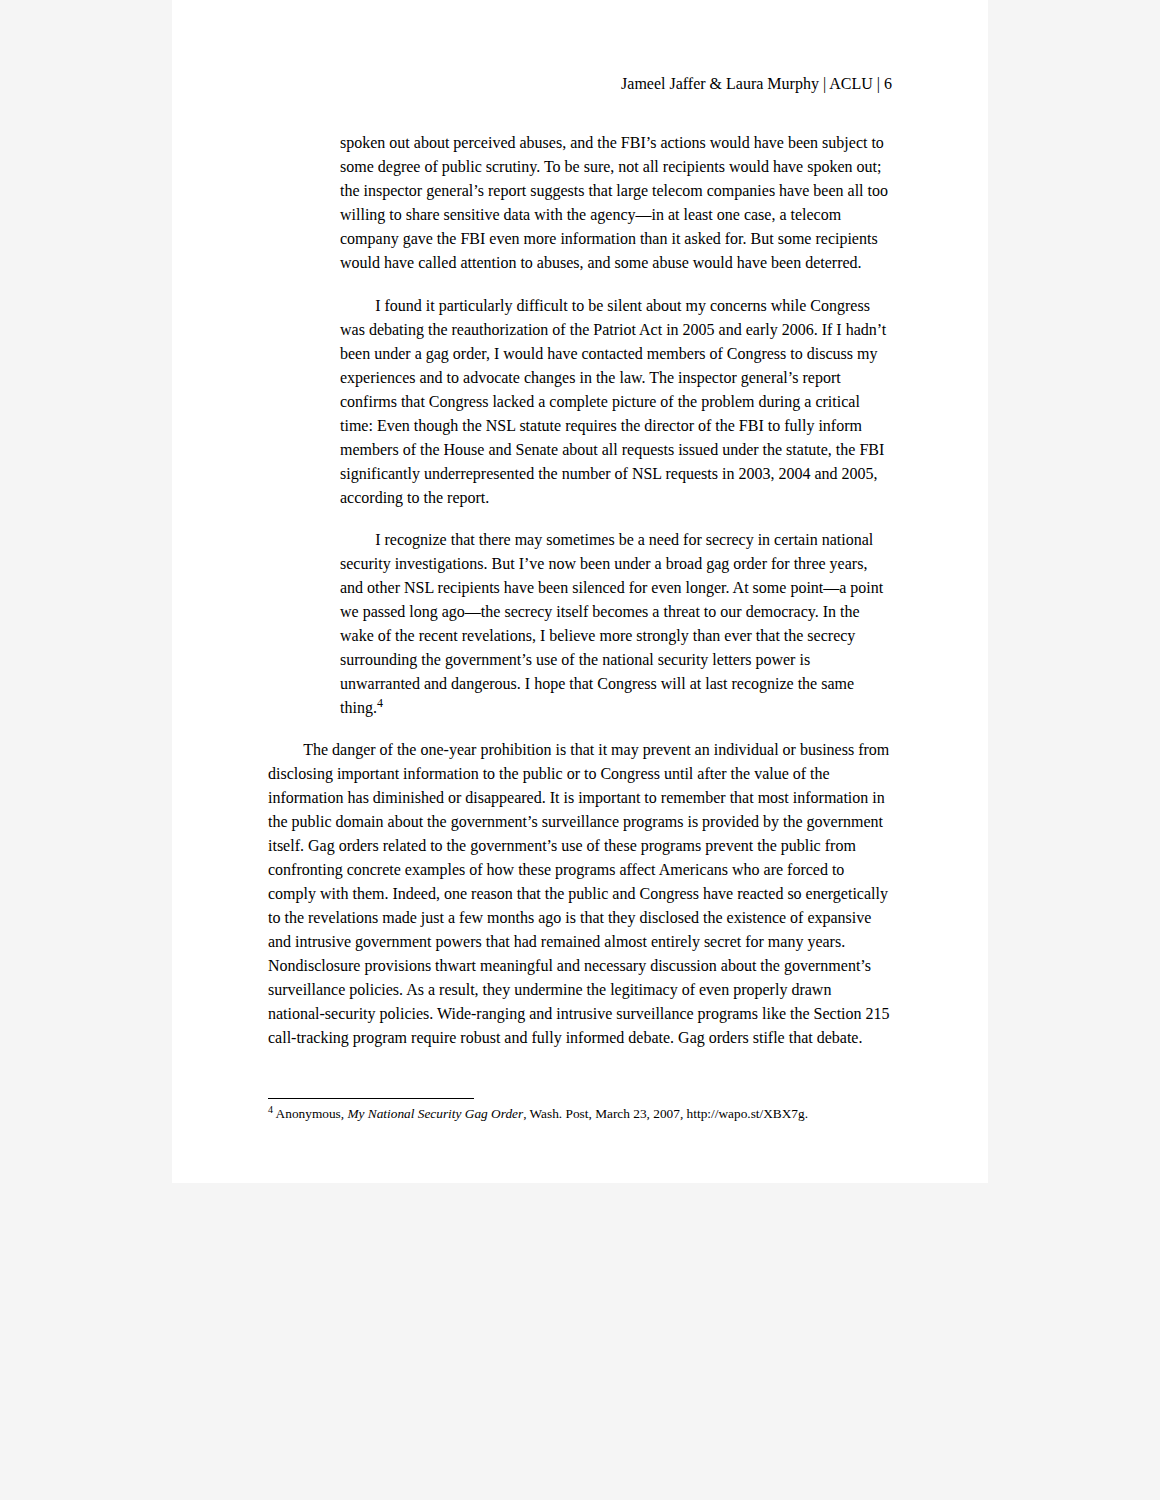Jameel Jaffer & Laura Murphy | ACLU | 6
spoken out about perceived abuses, and the FBI’s actions would have been subject to some degree of public scrutiny. To be sure, not all recipients would have spoken out; the inspector general’s report suggests that large telecom companies have been all too willing to share sensitive data with the agency—in at least one case, a telecom company gave the FBI even more information than it asked for. But some recipients would have called attention to abuses, and some abuse would have been deterred.
I found it particularly difficult to be silent about my concerns while Congress was debating the reauthorization of the Patriot Act in 2005 and early 2006. If I hadn’t been under a gag order, I would have contacted members of Congress to discuss my experiences and to advocate changes in the law. The inspector general’s report confirms that Congress lacked a complete picture of the problem during a critical time: Even though the NSL statute requires the director of the FBI to fully inform members of the House and Senate about all requests issued under the statute, the FBI significantly underrepresented the number of NSL requests in 2003, 2004 and 2005, according to the report.
I recognize that there may sometimes be a need for secrecy in certain national security investigations. But I’ve now been under a broad gag order for three years, and other NSL recipients have been silenced for even longer. At some point—a point we passed long ago—the secrecy itself becomes a threat to our democracy. In the wake of the recent revelations, I believe more strongly than ever that the secrecy surrounding the government’s use of the national security letters power is unwarranted and dangerous. I hope that Congress will at last recognize the same thing.4
The danger of the one-year prohibition is that it may prevent an individual or business from disclosing important information to the public or to Congress until after the value of the information has diminished or disappeared. It is important to remember that most information in the public domain about the government’s surveillance programs is provided by the government itself. Gag orders related to the government’s use of these programs prevent the public from confronting concrete examples of how these programs affect Americans who are forced to comply with them. Indeed, one reason that the public and Congress have reacted so energetically to the revelations made just a few months ago is that they disclosed the existence of expansive and intrusive government powers that had remained almost entirely secret for many years. Nondisclosure provisions thwart meaningful and necessary discussion about the government’s surveillance policies. As a result, they undermine the legitimacy of even properly drawn national-security policies. Wide-ranging and intrusive surveillance programs like the Section 215 call-tracking program require robust and fully informed debate. Gag orders stifle that debate.
4 Anonymous, My National Security Gag Order, Wash. Post, March 23, 2007, http://wapo.st/XBX7g.